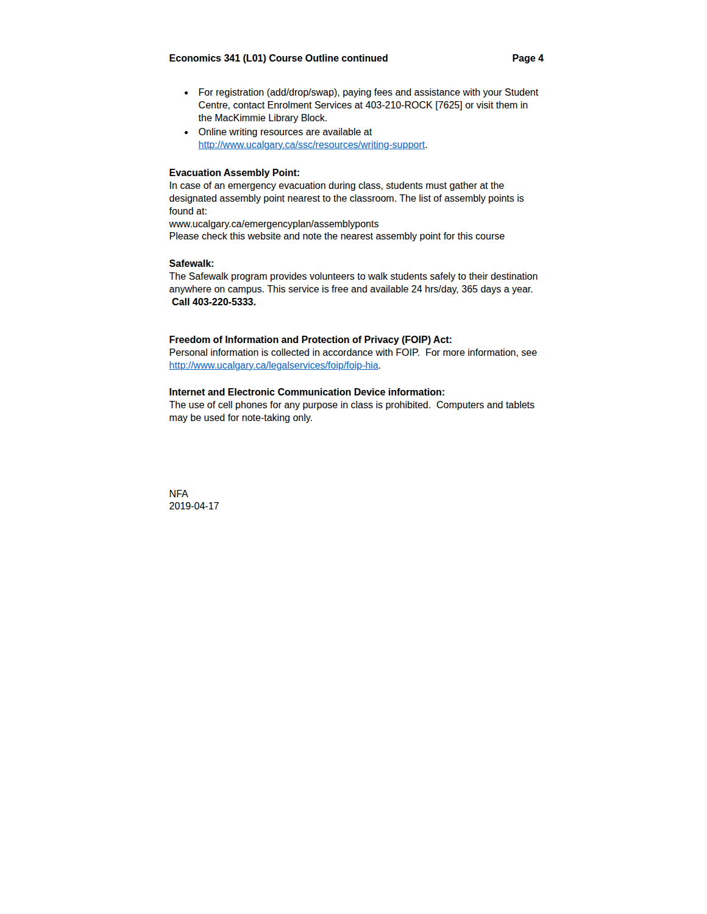Economics 341 (L01) Course Outline continued Page 4
For registration (add/drop/swap), paying fees and assistance with your Student Centre, contact Enrolment Services at 403-210-ROCK [7625] or visit them in the MacKimmie Library Block.
Online writing resources are available at http://www.ucalgary.ca/ssc/resources/writing-support.
Evacuation Assembly Point:
In case of an emergency evacuation during class, students must gather at the designated assembly point nearest to the classroom. The list of assembly points is found at:
www.ucalgary.ca/emergencyplan/assemblyponts
Please check this website and note the nearest assembly point for this course
Safewalk:
The Safewalk program provides volunteers to walk students safely to their destination anywhere on campus. This service is free and available 24 hrs/day, 365 days a year. Call 403-220-5333.
Freedom of Information and Protection of Privacy (FOIP) Act:
Personal information is collected in accordance with FOIP. For more information, see http://www.ucalgary.ca/legalservices/foip/foip-hia.
Internet and Electronic Communication Device information:
The use of cell phones for any purpose in class is prohibited. Computers and tablets may be used for note-taking only.
NFA
2019-04-17